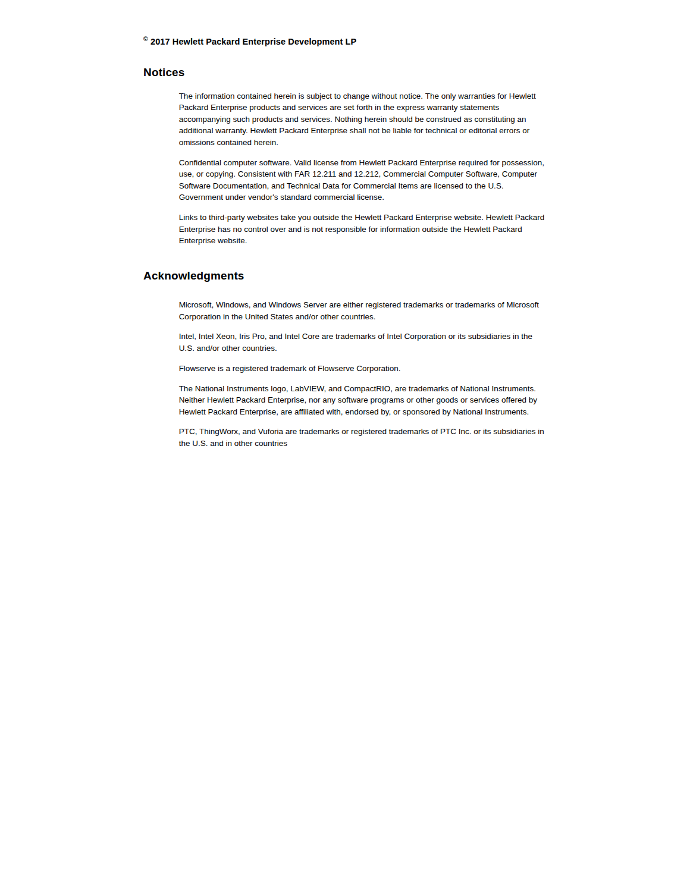© 2017 Hewlett Packard Enterprise Development LP
Notices
The information contained herein is subject to change without notice. The only warranties for Hewlett Packard Enterprise products and services are set forth in the express warranty statements accompanying such products and services. Nothing herein should be construed as constituting an additional warranty. Hewlett Packard Enterprise shall not be liable for technical or editorial errors or omissions contained herein.
Confidential computer software. Valid license from Hewlett Packard Enterprise required for possession, use, or copying. Consistent with FAR 12.211 and 12.212, Commercial Computer Software, Computer Software Documentation, and Technical Data for Commercial Items are licensed to the U.S. Government under vendor's standard commercial license.
Links to third-party websites take you outside the Hewlett Packard Enterprise website. Hewlett Packard Enterprise has no control over and is not responsible for information outside the Hewlett Packard Enterprise website.
Acknowledgments
Microsoft, Windows, and Windows Server are either registered trademarks or trademarks of Microsoft Corporation in the United States and/or other countries.
Intel, Intel Xeon, Iris Pro, and Intel Core are trademarks of Intel Corporation or its subsidiaries in the U.S. and/or other countries.
Flowserve is a registered trademark of Flowserve Corporation.
The National Instruments logo, LabVIEW, and CompactRIO, are trademarks of National Instruments. Neither Hewlett Packard Enterprise, nor any software programs or other goods or services offered by Hewlett Packard Enterprise, are affiliated with, endorsed by, or sponsored by National Instruments.
PTC, ThingWorx, and Vuforia are trademarks or registered trademarks of PTC Inc. or its subsidiaries in the U.S. and in other countries